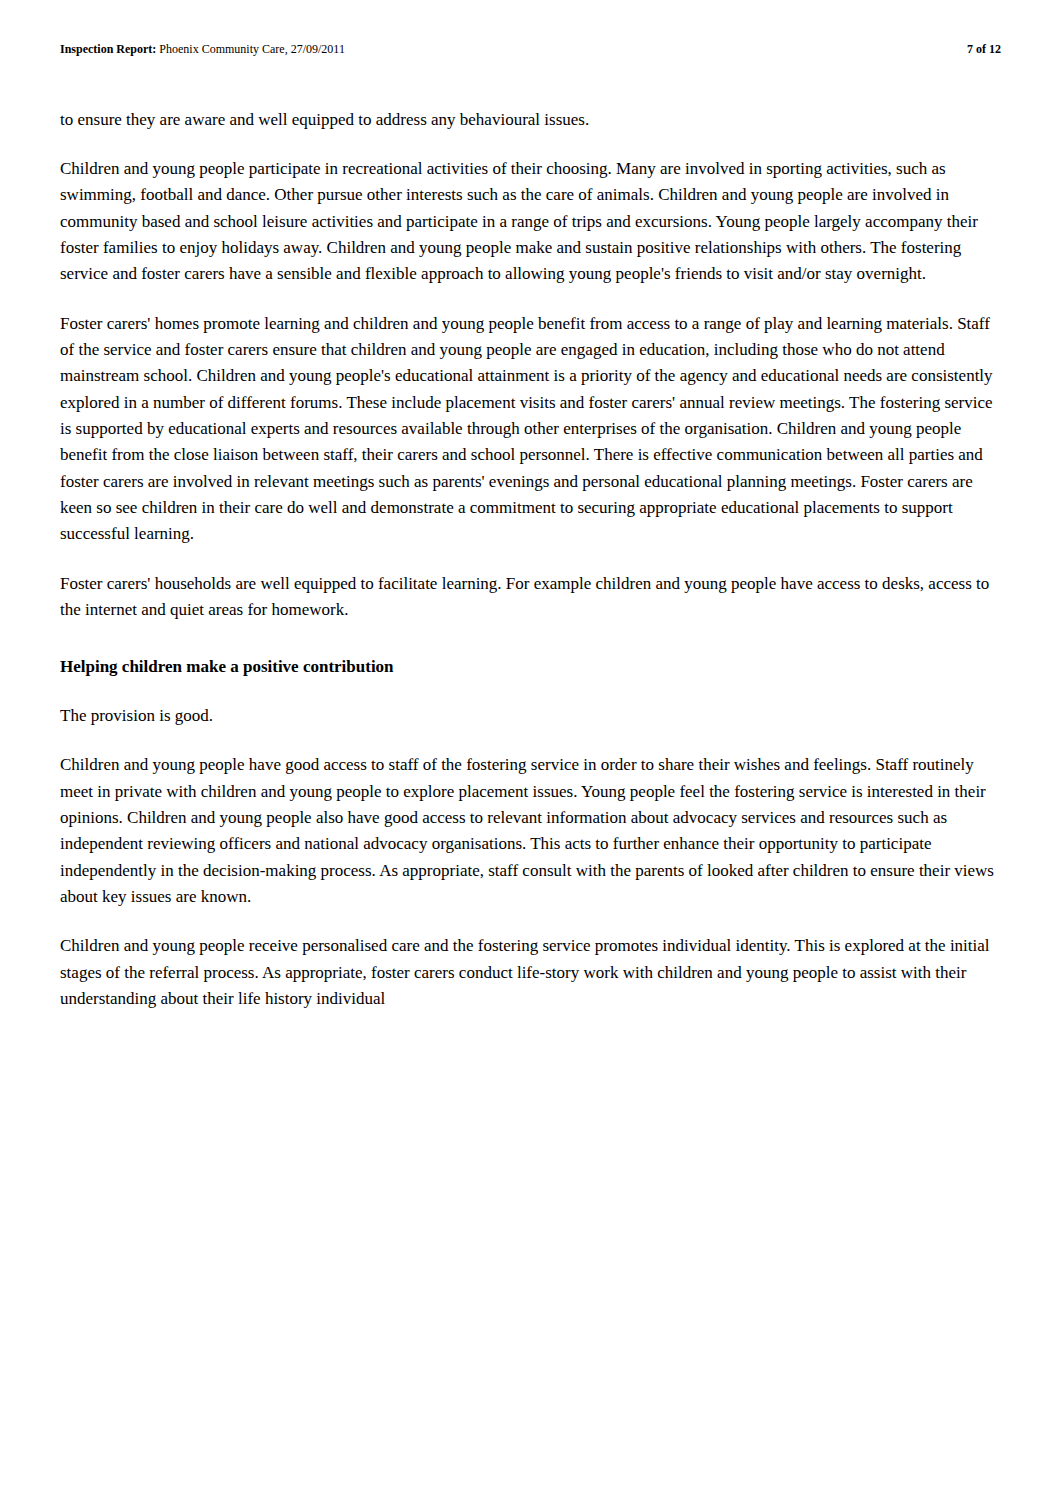Inspection Report: Phoenix Community Care, 27/09/2011 7 of 12
to ensure they are aware and well equipped to address any behavioural issues.
Children and young people participate in recreational activities of their choosing. Many are involved in sporting activities, such as swimming, football and dance. Other pursue other interests such as the care of animals. Children and young people are involved in community based and school leisure activities and participate in a range of trips and excursions. Young people largely accompany their foster families to enjoy holidays away. Children and young people make and sustain positive relationships with others. The fostering service and foster carers have a sensible and flexible approach to allowing young people's friends to visit and/or stay overnight.
Foster carers' homes promote learning and children and young people benefit from access to a range of play and learning materials. Staff of the service and foster carers ensure that children and young people are engaged in education, including those who do not attend mainstream school. Children and young people's educational attainment is a priority of the agency and educational needs are consistently explored in a number of different forums. These include placement visits and foster carers' annual review meetings. The fostering service is supported by educational experts and resources available through other enterprises of the organisation. Children and young people benefit from the close liaison between staff, their carers and school personnel. There is effective communication between all parties and foster carers are involved in relevant meetings such as parents' evenings and personal educational planning meetings. Foster carers are keen so see children in their care do well and demonstrate a commitment to securing appropriate educational placements to support successful learning.
Foster carers' households are well equipped to facilitate learning. For example children and young people have access to desks, access to the internet and quiet areas for homework.
Helping children make a positive contribution
The provision is good.
Children and young people have good access to staff of the fostering service in order to share their wishes and feelings. Staff routinely meet in private with children and young people to explore placement issues. Young people feel the fostering service is interested in their opinions. Children and young people also have good access to relevant information about advocacy services and resources such as independent reviewing officers and national advocacy organisations. This acts to further enhance their opportunity to participate independently in the decision-making process. As appropriate, staff consult with the parents of looked after children to ensure their views about key issues are known.
Children and young people receive personalised care and the fostering service promotes individual identity. This is explored at the initial stages of the referral process. As appropriate, foster carers conduct life-story work with children and young people to assist with their understanding about their life history individual